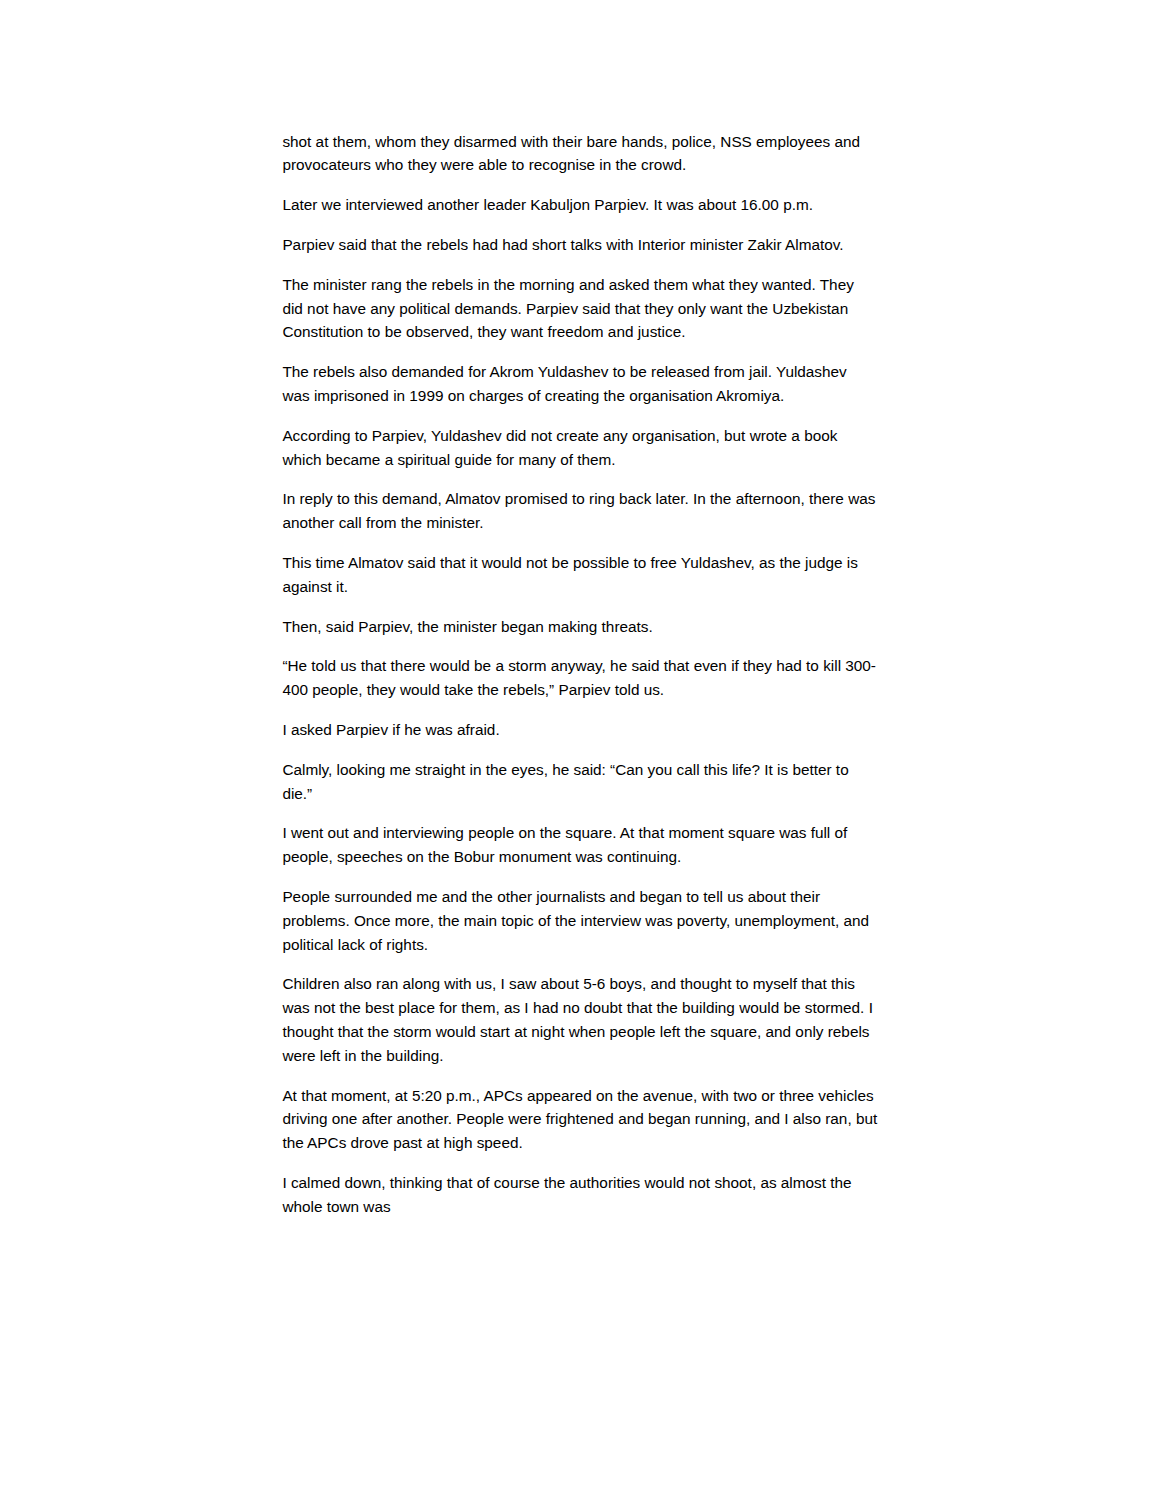shot at them, whom they disarmed with their bare hands, police, NSS employees and provocateurs who they were able to recognise in the crowd.
Later we interviewed another leader Kabuljon Parpiev. It was about 16.00 p.m.
Parpiev said that the rebels had had short talks with Interior minister Zakir Almatov.
The minister rang the rebels in the morning and asked them what they wanted. They did not have any political demands. Parpiev said that they only want the Uzbekistan Constitution to be observed, they want freedom and justice.
The rebels also demanded for Akrom Yuldashev to be released from jail. Yuldashev was imprisoned in 1999 on charges of creating the organisation Akromiya.
According to Parpiev, Yuldashev did not create any organisation, but wrote a book which became a spiritual guide for many of them.
In reply to this demand, Almatov promised to ring back later. In the afternoon, there was another call from the minister.
This time Almatov said that it would not be possible to free Yuldashev, as the judge is against it.
Then, said Parpiev, the minister began making threats.
“He told us that there would be a storm anyway, he said that even if they had to kill 300-400 people, they would take the rebels,” Parpiev told us.
I asked Parpiev if he was afraid.
Calmly, looking me straight in the eyes, he said: “Can you call this life? It is better to die.”
I went out and interviewing people on the square. At that moment square was full of people, speeches on the Bobur monument was continuing.
People surrounded me and the other journalists and began to tell us about their problems. Once more, the main topic of the interview was poverty, unemployment, and political lack of rights.
Children also ran along with us, I saw about 5-6 boys, and thought to myself that this was not the best place for them, as I had no doubt that the building would be stormed. I thought that the storm would start at night when people left the square, and only rebels were left in the building.
At that moment, at 5:20 p.m., APCs appeared on the avenue, with two or three vehicles driving one after another. People were frightened and began running, and I also ran, but the APCs drove past at high speed.
I calmed down, thinking that of course the authorities would not shoot, as almost the whole town was